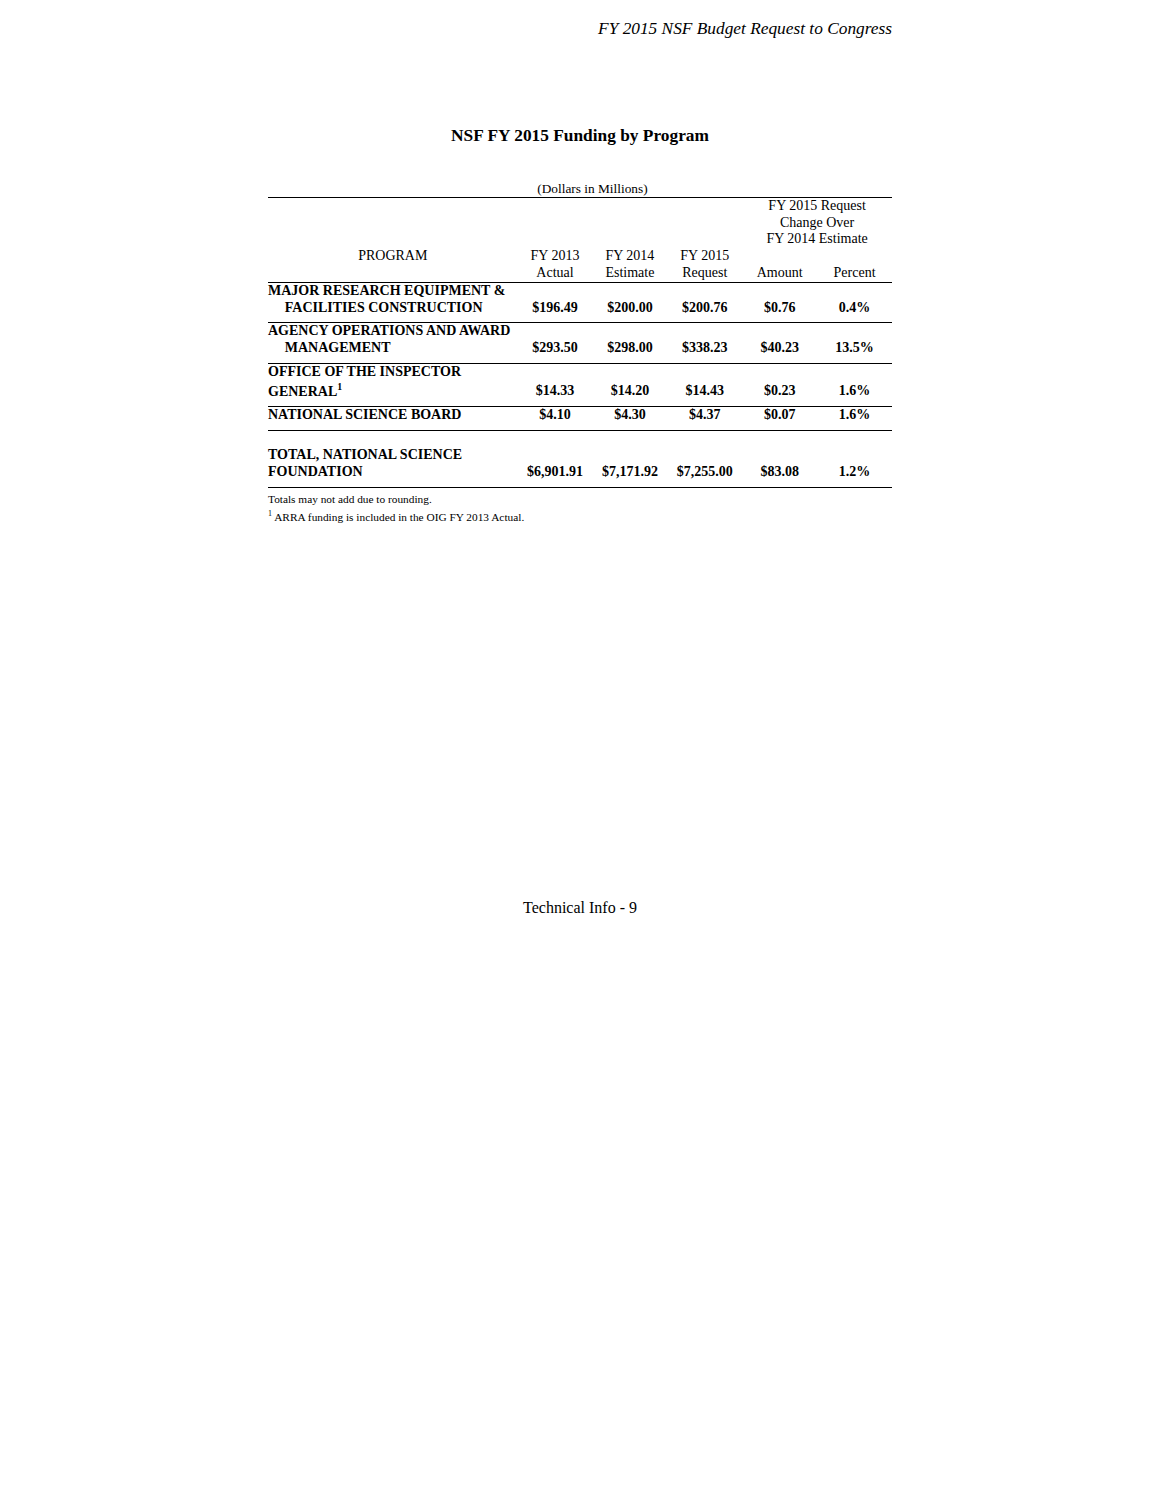FY 2015 NSF Budget Request to Congress
NSF FY 2015 Funding by Program
| | (Dollars in Millions) | | | |
| | | | | FY 2015 Request |
| | | | | Change Over |
| | | | | FY 2014 Estimate |
| PROGRAM | FY 2013 | FY 2014 | FY 2015 | | |
| | Actual | Estimate | Request | Amount | Percent |
| MAJOR RESEARCH EQUIPMENT & FACILITIES CONSTRUCTION | $196.49 | $200.00 | $200.76 | $0.76 | 0.4% |
| AGENCY OPERATIONS AND AWARD MANAGEMENT | $293.50 | $298.00 | $338.23 | $40.23 | 13.5% |
| OFFICE OF THE INSPECTOR GENERAL 1 | $14.33 | $14.20 | $14.43 | $0.23 | 1.6% |
| NATIONAL SCIENCE BOARD | $4.10 | $4.30 | $4.37 | $0.07 | 1.6% |
| TOTAL, NATIONAL SCIENCE FOUNDATION | $6,901.91 | $7,171.92 | $7,255.00 | $83.08 | 1.2% |
Totals may not add due to rounding.
1 ARRA funding is included in the OIG FY 2013 Actual.
Technical Info - 9